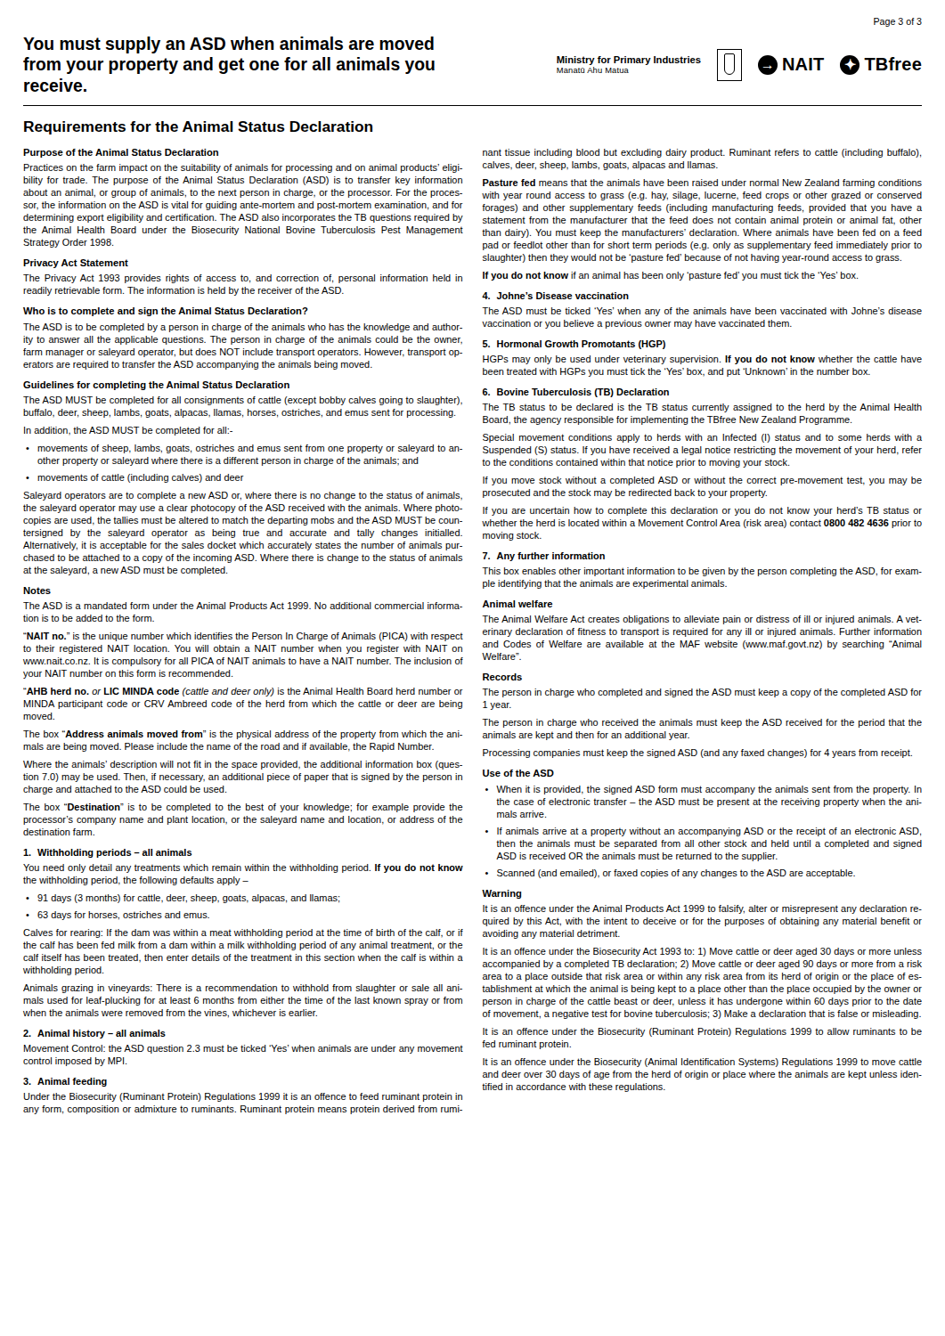Page 3 of 3
You must supply an ASD when animals are moved from your property and get one for all animals you receive.
Ministry for Primary Industries
Manatū Ahu Matua
→NAIT
✦TBfree
Requirements for the Animal Status Declaration
Purpose of the Animal Status Declaration
Practices on the farm impact on the suitability of animals for processing and on animal products’ eligibility for trade. The purpose of the Animal Status Declaration (ASD) is to transfer key information about an animal, or group of animals, to the next person in charge, or the processor. For the processor, the information on the ASD is vital for guiding ante-mortem and post-mortem examination, and for determining export eligibility and certification. The ASD also incorporates the TB questions required by the Animal Health Board under the Biosecurity National Bovine Tuberculosis Pest Management Strategy Order 1998.
Privacy Act Statement
The Privacy Act 1993 provides rights of access to, and correction of, personal information held in readily retrievable form. The information is held by the receiver of the ASD.
Who is to complete and sign the Animal Status Declaration?
The ASD is to be completed by a person in charge of the animals who has the knowledge and authority to answer all the applicable questions. The person in charge of the animals could be the owner, farm manager or saleyard operator, but does NOT include transport operators. However, transport operators are required to transfer the ASD accompanying the animals being moved.
Guidelines for completing the Animal Status Declaration
The ASD MUST be completed for all consignments of cattle (except bobby calves going to slaughter), buffalo, deer, sheep, lambs, goats, alpacas, llamas, horses, ostriches, and emus sent for processing.
In addition, the ASD MUST be completed for all:-
movements of sheep, lambs, goats, ostriches and emus sent from one property or saleyard to another property or saleyard where there is a different person in charge of the animals; and
movements of cattle (including calves) and deer
Saleyard operators are to complete a new ASD or, where there is no change to the status of animals, the saleyard operator may use a clear photocopy of the ASD received with the animals. Where photocopies are used, the tallies must be altered to match the departing mobs and the ASD MUST be countersigned by the saleyard operator as being true and accurate and tally changes initialled. Alternatively, it is acceptable for the sales docket which accurately states the number of animals purchased to be attached to a copy of the incoming ASD. Where there is change to the status of animals at the saleyard, a new ASD must be completed.
Notes
The ASD is a mandated form under the Animal Products Act 1999. No additional commercial information is to be added to the form.
“NAIT no.” is the unique number which identifies the Person In Charge of Animals (PICA) with respect to their registered NAIT location. You will obtain a NAIT number when you register with NAIT on www.nait.co.nz. It is compulsory for all PICA of NAIT animals to have a NAIT number. The inclusion of your NAIT number on this form is recommended.
“AHB herd no. or LIC MINDA code (cattle and deer only) is the Animal Health Board herd number or MINDA participant code or CRV Ambreed code of the herd from which the cattle or deer are being moved.
The box “Address animals moved from” is the physical address of the property from which the animals are being moved. Please include the name of the road and if available, the Rapid Number.
Where the animals’ description will not fit in the space provided, the additional information box (question 7.0) may be used. Then, if necessary, an additional piece of paper that is signed by the person in charge and attached to the ASD could be used.
The box “Destination” is to be completed to the best of your knowledge; for example provide the processor’s company name and plant location, or the saleyard name and location, or address of the destination farm.
1. Withholding periods – all animals
You need only detail any treatments which remain within the withholding period. If you do not know the withholding period, the following defaults apply –
91 days (3 months) for cattle, deer, sheep, goats, alpacas, and llamas;
63 days for horses, ostriches and emus.
Calves for rearing: If the dam was within a meat withholding period at the time of birth of the calf, or if the calf has been fed milk from a dam within a milk withholding period of any animal treatment, or the calf itself has been treated, then enter details of the treatment in this section when the calf is within a withholding period.
Animals grazing in vineyards: There is a recommendation to withhold from slaughter or sale all animals used for leaf-plucking for at least 6 months from either the time of the last known spray or from when the animals were removed from the vines, whichever is earlier.
2. Animal history – all animals
Movement Control: the ASD question 2.3 must be ticked ‘Yes’ when animals are under any movement control imposed by MPI.
3. Animal feeding
Under the Biosecurity (Ruminant Protein) Regulations 1999 it is an offence to feed ruminant protein in any form, composition or admixture to ruminants. Ruminant protein means protein derived from ruminant tissue including blood but excluding dairy product. Ruminant refers to cattle (including buffalo), calves, deer, sheep, lambs, goats, alpacas and llamas.
Pasture fed means that the animals have been raised under normal New Zealand farming conditions with year round access to grass (e.g. hay, silage, lucerne, feed crops or other grazed or conserved forages) and other supplementary feeds (including manufacturing feeds, provided that you have a statement from the manufacturer that the feed does not contain animal protein or animal fat, other than dairy). You must keep the manufacturers’ declaration. Where animals have been fed on a feed pad or feedlot other than for short term periods (e.g. only as supplementary feed immediately prior to slaughter) then they would not be ‘pasture fed’ because of not having year-round access to grass.
If you do not know if an animal has been only ‘pasture fed’ you must tick the ‘Yes’ box.
4. Johne’s Disease vaccination
The ASD must be ticked ‘Yes’ when any of the animals have been vaccinated with Johne’s disease vaccination or you believe a previous owner may have vaccinated them.
5. Hormonal Growth Promotants (HGP)
HGPs may only be used under veterinary supervision. If you do not know whether the cattle have been treated with HGPs you must tick the ‘Yes’ box, and put ‘Unknown’ in the number box.
6. Bovine Tuberculosis (TB) Declaration
The TB status to be declared is the TB status currently assigned to the herd by the Animal Health Board, the agency responsible for implementing the TBfree New Zealand Programme.
Special movement conditions apply to herds with an Infected (I) status and to some herds with a Suspended (S) status. If you have received a legal notice restricting the movement of your herd, refer to the conditions contained within that notice prior to moving your stock.
If you move stock without a completed ASD or without the correct pre-movement test, you may be prosecuted and the stock may be redirected back to your property.
If you are uncertain how to complete this declaration or you do not know your herd’s TB status or whether the herd is located within a Movement Control Area (risk area) contact 0800 482 4636 prior to moving stock.
7. Any further information
This box enables other important information to be given by the person completing the ASD, for example identifying that the animals are experimental animals.
Animal welfare
The Animal Welfare Act creates obligations to alleviate pain or distress of ill or injured animals. A veterinary declaration of fitness to transport is required for any ill or injured animals. Further information and Codes of Welfare are available at the MAF website (www.maf.govt.nz) by searching “Animal Welfare”.
Records
The person in charge who completed and signed the ASD must keep a copy of the completed ASD for 1 year.
The person in charge who received the animals must keep the ASD received for the period that the animals are kept and then for an additional year.
Processing companies must keep the signed ASD (and any faxed changes) for 4 years from receipt.
Use of the ASD
When it is provided, the signed ASD form must accompany the animals sent from the property. In the case of electronic transfer – the ASD must be present at the receiving property when the animals arrive.
If animals arrive at a property without an accompanying ASD or the receipt of an electronic ASD, then the animals must be separated from all other stock and held until a completed and signed ASD is received OR the animals must be returned to the supplier.
Scanned (and emailed), or faxed copies of any changes to the ASD are acceptable.
Warning
It is an offence under the Animal Products Act 1999 to falsify, alter or misrepresent any declaration required by this Act, with the intent to deceive or for the purposes of obtaining any material benefit or avoiding any material detriment.
It is an offence under the Biosecurity Act 1993 to: 1) Move cattle or deer aged 30 days or more unless accompanied by a completed TB declaration; 2) Move cattle or deer aged 90 days or more from a risk area to a place outside that risk area or within any risk area from its herd of origin or the place of establishment at which the animal is being kept to a place other than the place occupied by the owner or person in charge of the cattle beast or deer, unless it has undergone within 60 days prior to the date of movement, a negative test for bovine tuberculosis; 3) Make a declaration that is false or misleading.
It is an offence under the Biosecurity (Ruminant Protein) Regulations 1999 to allow ruminants to be fed ruminant protein.
It is an offence under the Biosecurity (Animal Identification Systems) Regulations 1999 to move cattle and deer over 30 days of age from the herd of origin or place where the animals are kept unless identified in accordance with these regulations.